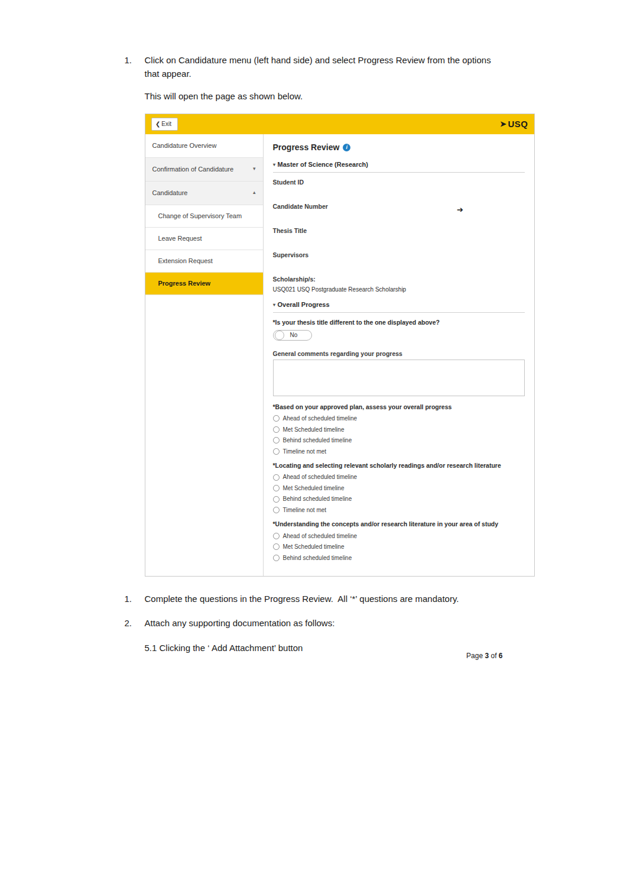Click on Candidature menu (left hand side) and select Progress Review from the options that appear.
This will open the page as shown below.
❮ Exit ➤USQ
Candidature Overview
Confirmation of Candidature ▾
Candidature ▴
Change of Supervisory Team
Leave Request
Extension Request
Progress Review
Progress Review i
▾ Master of Science (Research)
Student ID
Candidate Number
Thesis Title
Supervisors
Scholarship/s:
USQ021 USQ Postgraduate Research Scholarship
▾ Overall Progress
*Is your thesis title different to the one displayed above?
No
General comments regarding your progress
*Based on your approved plan, assess your overall progress
Ahead of scheduled timeline
Met Scheduled timeline
Behind scheduled timeline
Timeline not met
*Locating and selecting relevant scholarly readings and/or research literature
Ahead of scheduled timeline
Met Scheduled timeline
Behind scheduled timeline
Timeline not met
*Understanding the concepts and/or research literature in your area of study
Ahead of scheduled timeline
Met Scheduled timeline
Behind scheduled timeline
➔
Complete the questions in the Progress Review. All ‘*’ questions are mandatory.
Attach any supporting documentation as follows:
5.1 Clicking the ‘ Add Attachment’ button
Page 3 of 6